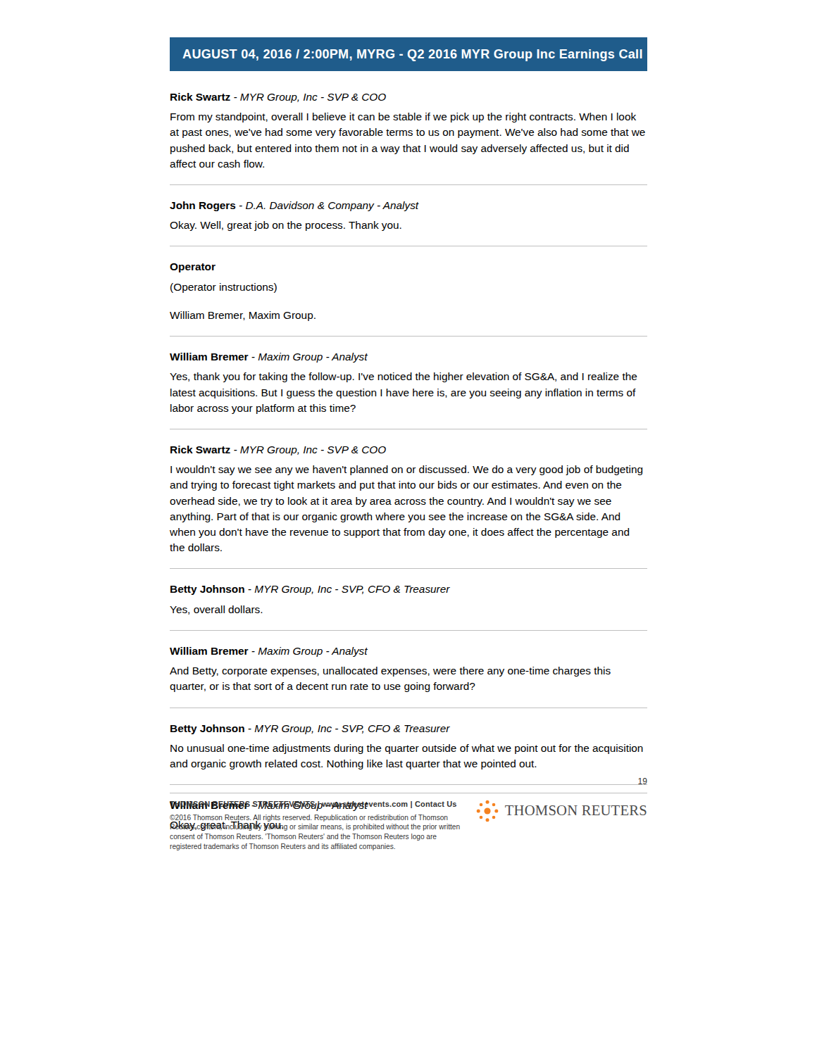AUGUST 04, 2016 / 2:00PM, MYRG - Q2 2016 MYR Group Inc Earnings Call
Rick Swartz - MYR Group, Inc - SVP & COO
From my standpoint, overall I believe it can be stable if we pick up the right contracts. When I look at past ones, we've had some very favorable terms to us on payment. We've also had some that we pushed back, but entered into them not in a way that I would say adversely affected us, but it did affect our cash flow.
John Rogers - D.A. Davidson & Company - Analyst
Okay. Well, great job on the process. Thank you.
Operator
(Operator instructions)
William Bremer, Maxim Group.
William Bremer - Maxim Group - Analyst
Yes, thank you for taking the follow-up. I've noticed the higher elevation of SG&A, and I realize the latest acquisitions. But I guess the question I have here is, are you seeing any inflation in terms of labor across your platform at this time?
Rick Swartz - MYR Group, Inc - SVP & COO
I wouldn't say we see any we haven't planned on or discussed. We do a very good job of budgeting and trying to forecast tight markets and put that into our bids or our estimates. And even on the overhead side, we try to look at it area by area across the country. And I wouldn't say we see anything. Part of that is our organic growth where you see the increase on the SG&A side. And when you don't have the revenue to support that from day one, it does affect the percentage and the dollars.
Betty Johnson - MYR Group, Inc - SVP, CFO & Treasurer
Yes, overall dollars.
William Bremer - Maxim Group - Analyst
And Betty, corporate expenses, unallocated expenses, were there any one-time charges this quarter, or is that sort of a decent run rate to use going forward?
Betty Johnson - MYR Group, Inc - SVP, CFO & Treasurer
No unusual one-time adjustments during the quarter outside of what we point out for the acquisition and organic growth related cost. Nothing like last quarter that we pointed out.
William Bremer - Maxim Group - Analyst
Okay, great. Thank you.
19
THOMSON REUTERS STREETEVENTS | www.streetevents.com | Contact Us
©2016 Thomson Reuters. All rights reserved. Republication or redistribution of Thomson Reuters content, including by framing or similar means, is prohibited without the prior written consent of Thomson Reuters. 'Thomson Reuters' and the Thomson Reuters logo are registered trademarks of Thomson Reuters and its affiliated companies.
THOMSON REUTERS